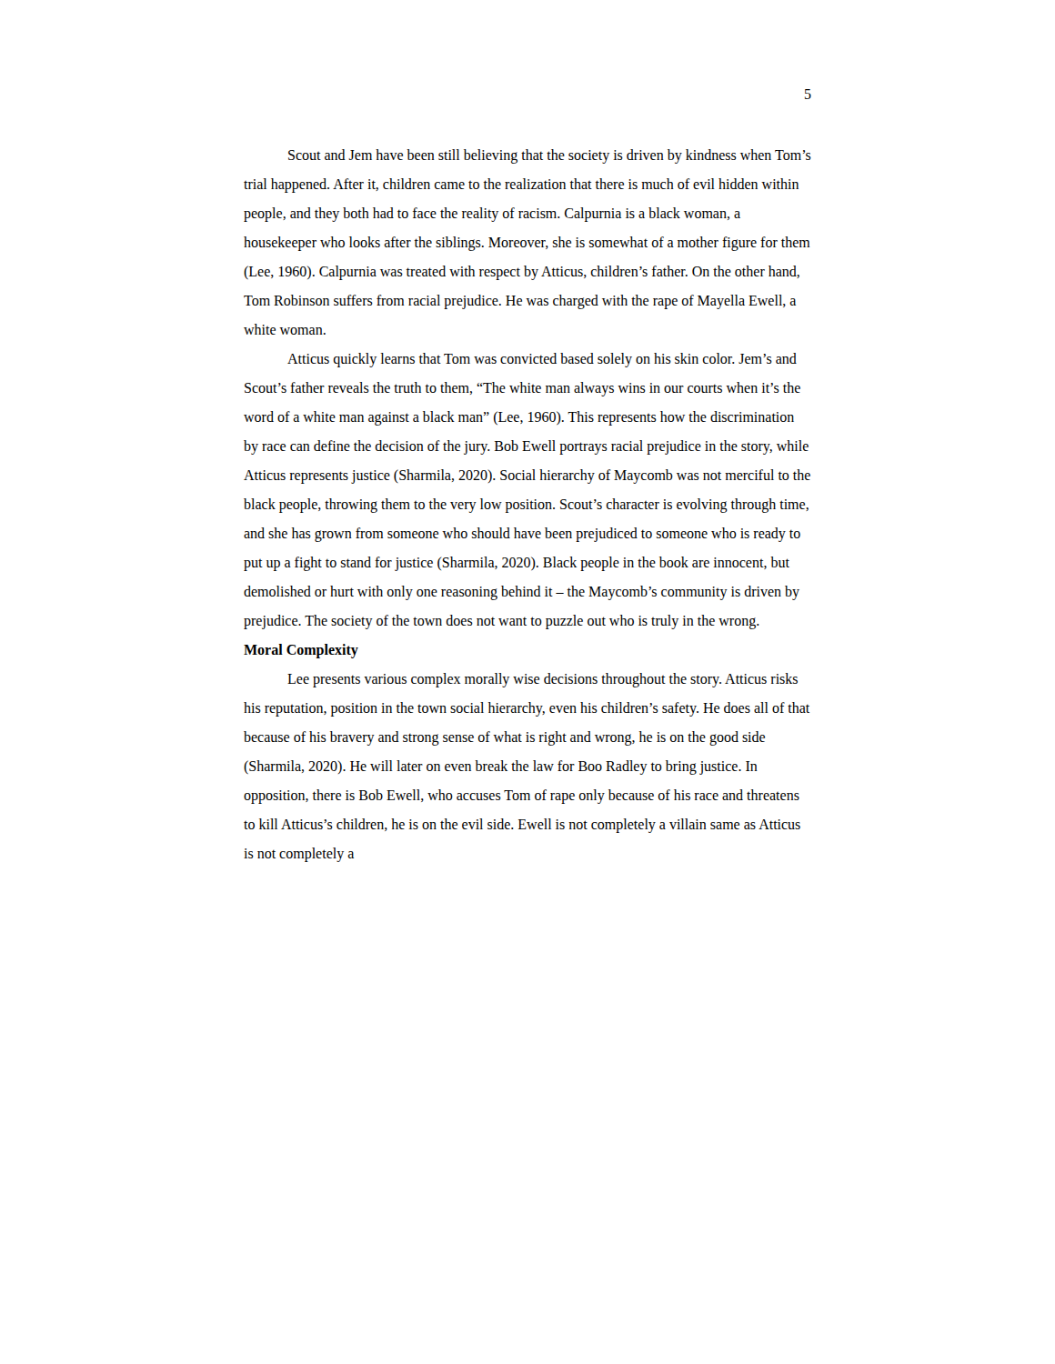5
Scout and Jem have been still believing that the society is driven by kindness when Tom’s trial happened. After it, children came to the realization that there is much of evil hidden within people, and they both had to face the reality of racism. Calpurnia is a black woman, a housekeeper who looks after the siblings. Moreover, she is somewhat of a mother figure for them (Lee, 1960). Calpurnia was treated with respect by Atticus, children’s father. On the other hand, Tom Robinson suffers from racial prejudice. He was charged with the rape of Mayella Ewell, a white woman.
Atticus quickly learns that Tom was convicted based solely on his skin color. Jem’s and Scout’s father reveals the truth to them, “The white man always wins in our courts when it’s the word of a white man against a black man” (Lee, 1960). This represents how the discrimination by race can define the decision of the jury. Bob Ewell portrays racial prejudice in the story, while Atticus represents justice (Sharmila, 2020). Social hierarchy of Maycomb was not merciful to the black people, throwing them to the very low position. Scout’s character is evolving through time, and she has grown from someone who should have been prejudiced to someone who is ready to put up a fight to stand for justice (Sharmila, 2020). Black people in the book are innocent, but demolished or hurt with only one reasoning behind it – the Maycomb’s community is driven by prejudice. The society of the town does not want to puzzle out who is truly in the wrong.
Moral Complexity
Lee presents various complex morally wise decisions throughout the story. Atticus risks his reputation, position in the town social hierarchy, even his children’s safety. He does all of that because of his bravery and strong sense of what is right and wrong, he is on the good side (Sharmila, 2020). He will later on even break the law for Boo Radley to bring justice. In opposition, there is Bob Ewell, who accuses Tom of rape only because of his race and threatens to kill Atticus’s children, he is on the evil side. Ewell is not completely a villain same as Atticus is not completely a